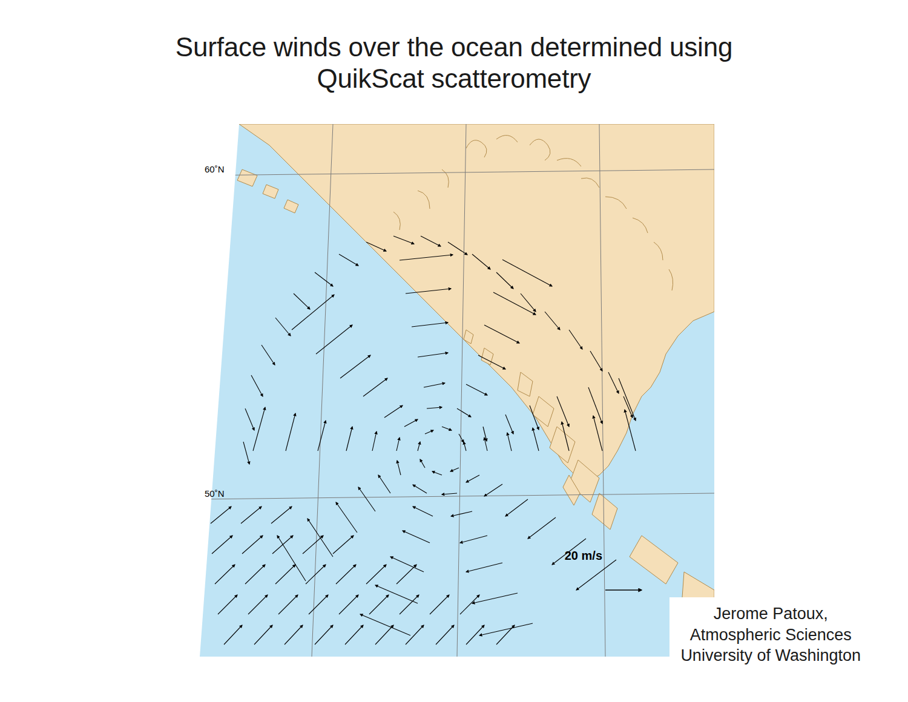Surface winds over the ocean determined using
QuikScat scatterometry
Surface wind vector map, Gulf of Alaska 60˚N 50˚N Arrows are generated as short line segments tangent to circles centred on the low (cx=430, cy=560), rotated counter-clockwise with a slight inward (convergent) component.
20 m/s
Jerome Patoux,
Atmospheric Sciences
University of Washington